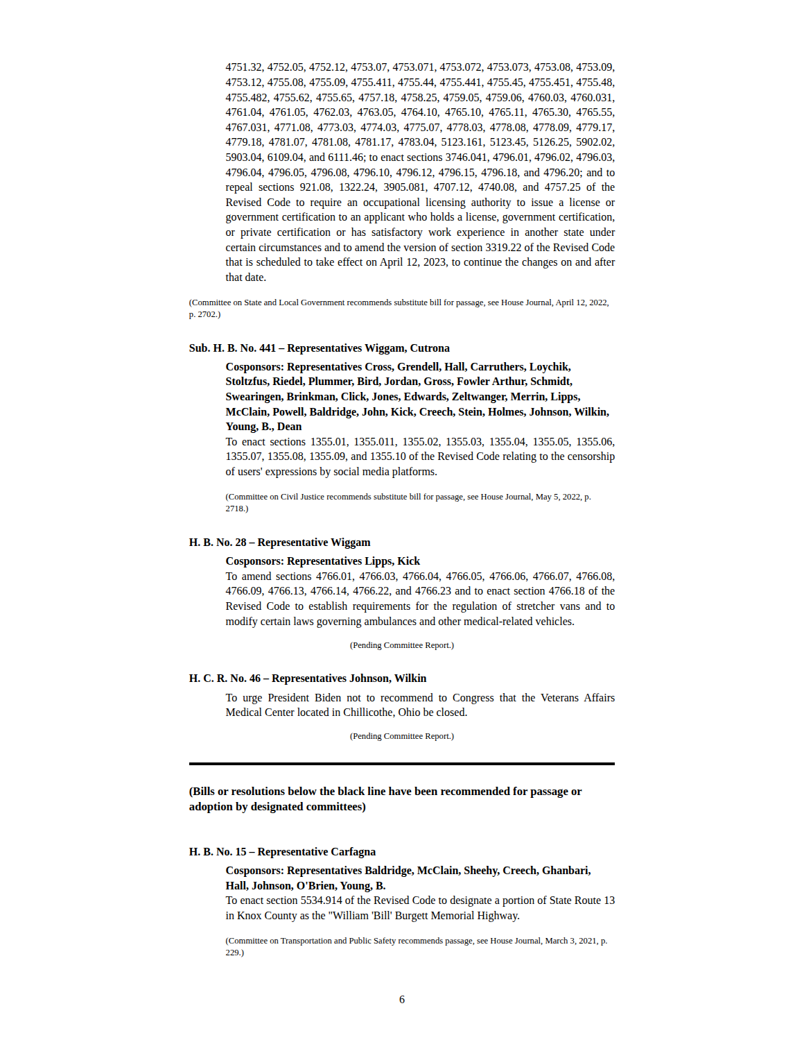4751.32, 4752.05, 4752.12, 4753.07, 4753.071, 4753.072, 4753.073, 4753.08, 4753.09, 4753.12, 4755.08, 4755.09, 4755.411, 4755.44, 4755.441, 4755.45, 4755.451, 4755.48, 4755.482, 4755.62, 4755.65, 4757.18, 4758.25, 4759.05, 4759.06, 4760.03, 4760.031, 4761.04, 4761.05, 4762.03, 4763.05, 4764.10, 4765.10, 4765.11, 4765.30, 4765.55, 4767.031, 4771.08, 4773.03, 4774.03, 4775.07, 4778.03, 4778.08, 4778.09, 4779.17, 4779.18, 4781.07, 4781.08, 4781.17, 4783.04, 5123.161, 5123.45, 5126.25, 5902.02, 5903.04, 6109.04, and 6111.46; to enact sections 3746.041, 4796.01, 4796.02, 4796.03, 4796.04, 4796.05, 4796.08, 4796.10, 4796.12, 4796.15, 4796.18, and 4796.20; and to repeal sections 921.08, 1322.24, 3905.081, 4707.12, 4740.08, and 4757.25 of the Revised Code to require an occupational licensing authority to issue a license or government certification to an applicant who holds a license, government certification, or private certification or has satisfactory work experience in another state under certain circumstances and to amend the version of section 3319.22 of the Revised Code that is scheduled to take effect on April 12, 2023, to continue the changes on and after that date.
(Committee on State and Local Government recommends substitute bill for passage, see House Journal, April 12, 2022, p. 2702.)
Sub. H. B. No. 441 – Representatives Wiggam, Cutrona
Cosponsors: Representatives Cross, Grendell, Hall, Carruthers, Loychik, Stoltzfus, Riedel, Plummer, Bird, Jordan, Gross, Fowler Arthur, Schmidt, Swearingen, Brinkman, Click, Jones, Edwards, Zeltwanger, Merrin, Lipps, McClain, Powell, Baldridge, John, Kick, Creech, Stein, Holmes, Johnson, Wilkin, Young, B., Dean
To enact sections 1355.01, 1355.011, 1355.02, 1355.03, 1355.04, 1355.05, 1355.06, 1355.07, 1355.08, 1355.09, and 1355.10 of the Revised Code relating to the censorship of users' expressions by social media platforms.
(Committee on Civil Justice recommends substitute bill for passage, see House Journal, May 5, 2022, p. 2718.)
H. B. No. 28 – Representative Wiggam
Cosponsors: Representatives Lipps, Kick
To amend sections 4766.01, 4766.03, 4766.04, 4766.05, 4766.06, 4766.07, 4766.08, 4766.09, 4766.13, 4766.14, 4766.22, and 4766.23 and to enact section 4766.18 of the Revised Code to establish requirements for the regulation of stretcher vans and to modify certain laws governing ambulances and other medical-related vehicles.
(Pending Committee Report.)
H. C. R. No. 46 – Representatives Johnson, Wilkin
To urge President Biden not to recommend to Congress that the Veterans Affairs Medical Center located in Chillicothe, Ohio be closed.
(Pending Committee Report.)
(Bills or resolutions below the black line have been recommended for passage or adoption by designated committees)
H. B. No. 15 – Representative Carfagna
Cosponsors: Representatives Baldridge, McClain, Sheehy, Creech, Ghanbari, Hall, Johnson, O'Brien, Young, B.
To enact section 5534.914 of the Revised Code to designate a portion of State Route 13 in Knox County as the "William 'Bill' Burgett Memorial Highway.
(Committee on Transportation and Public Safety recommends passage, see House Journal, March 3, 2021, p. 229.)
6